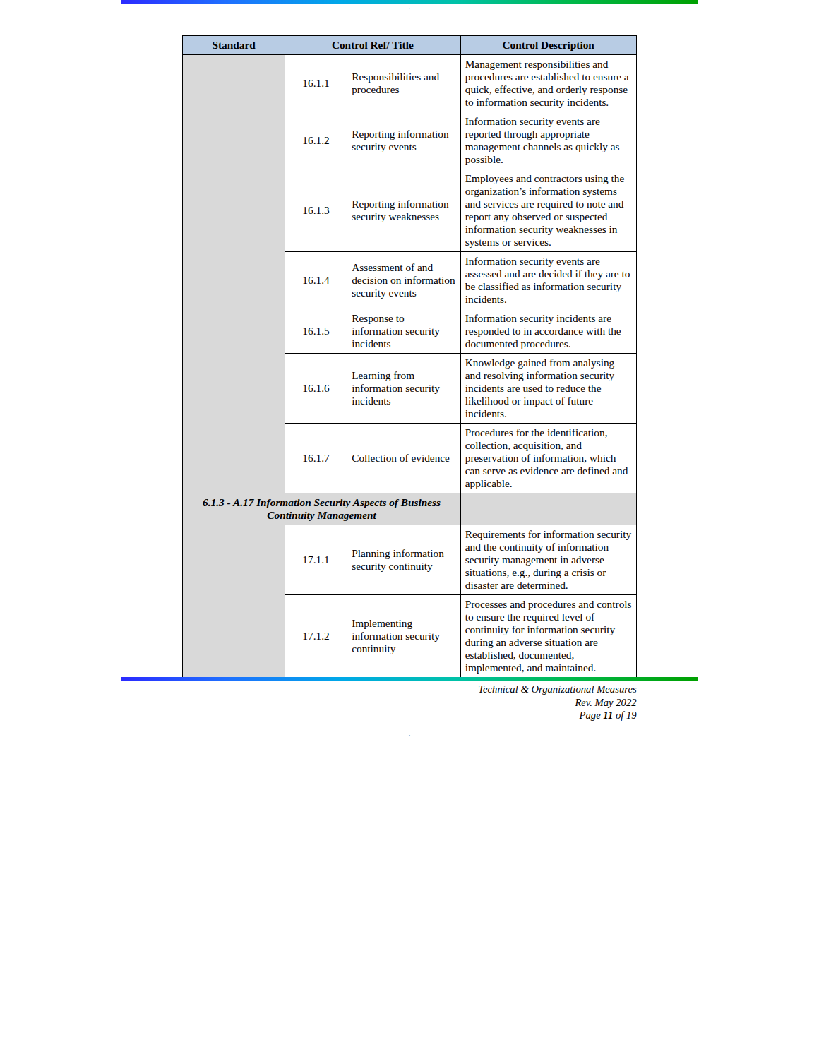·
| Standard | Control Ref/ Title | Control Description |
| --- | --- | --- |
| | 16.1.1 | Responsibilities and procedures | Management responsibilities and procedures are established to ensure a quick, effective, and orderly response to information security incidents. |
| 16.1.2 | Reporting information security events | Information security events are reported through appropriate management channels as quickly as possible. |
| 16.1.3 | Reporting information security weaknesses | Employees and contractors using the organization’s information systems and services are required to note and report any observed or suspected information security weaknesses in systems or services. |
| 16.1.4 | Assessment of and decision on information security events | Information security events are assessed and are decided if they are to be classified as information security incidents. |
| 16.1.5 | Response to information security incidents | Information security incidents are responded to in accordance with the documented procedures. |
| 16.1.6 | Learning from information security incidents | Knowledge gained from analysing and resolving information security incidents are used to reduce the likelihood or impact of future incidents. |
| 16.1.7 | Collection of evidence | Procedures for the identification, collection, acquisition, and preservation of information, which can serve as evidence are defined and applicable. |
| 6.1.3 - A.17 Information Security Aspects of Business Continuity Management | |
| | 17.1.1 | Planning information security continuity | Requirements for information security and the continuity of information security management in adverse situations, e.g., during a crisis or disaster are determined. |
| 17.1.2 | Implementing information security continuity | Processes and procedures and controls to ensure the required level of continuity for information security during an adverse situation are established, documented, implemented, and maintained. |
·
Technical & Organizational Measures
Rev. May 2022
Page 11 of 19